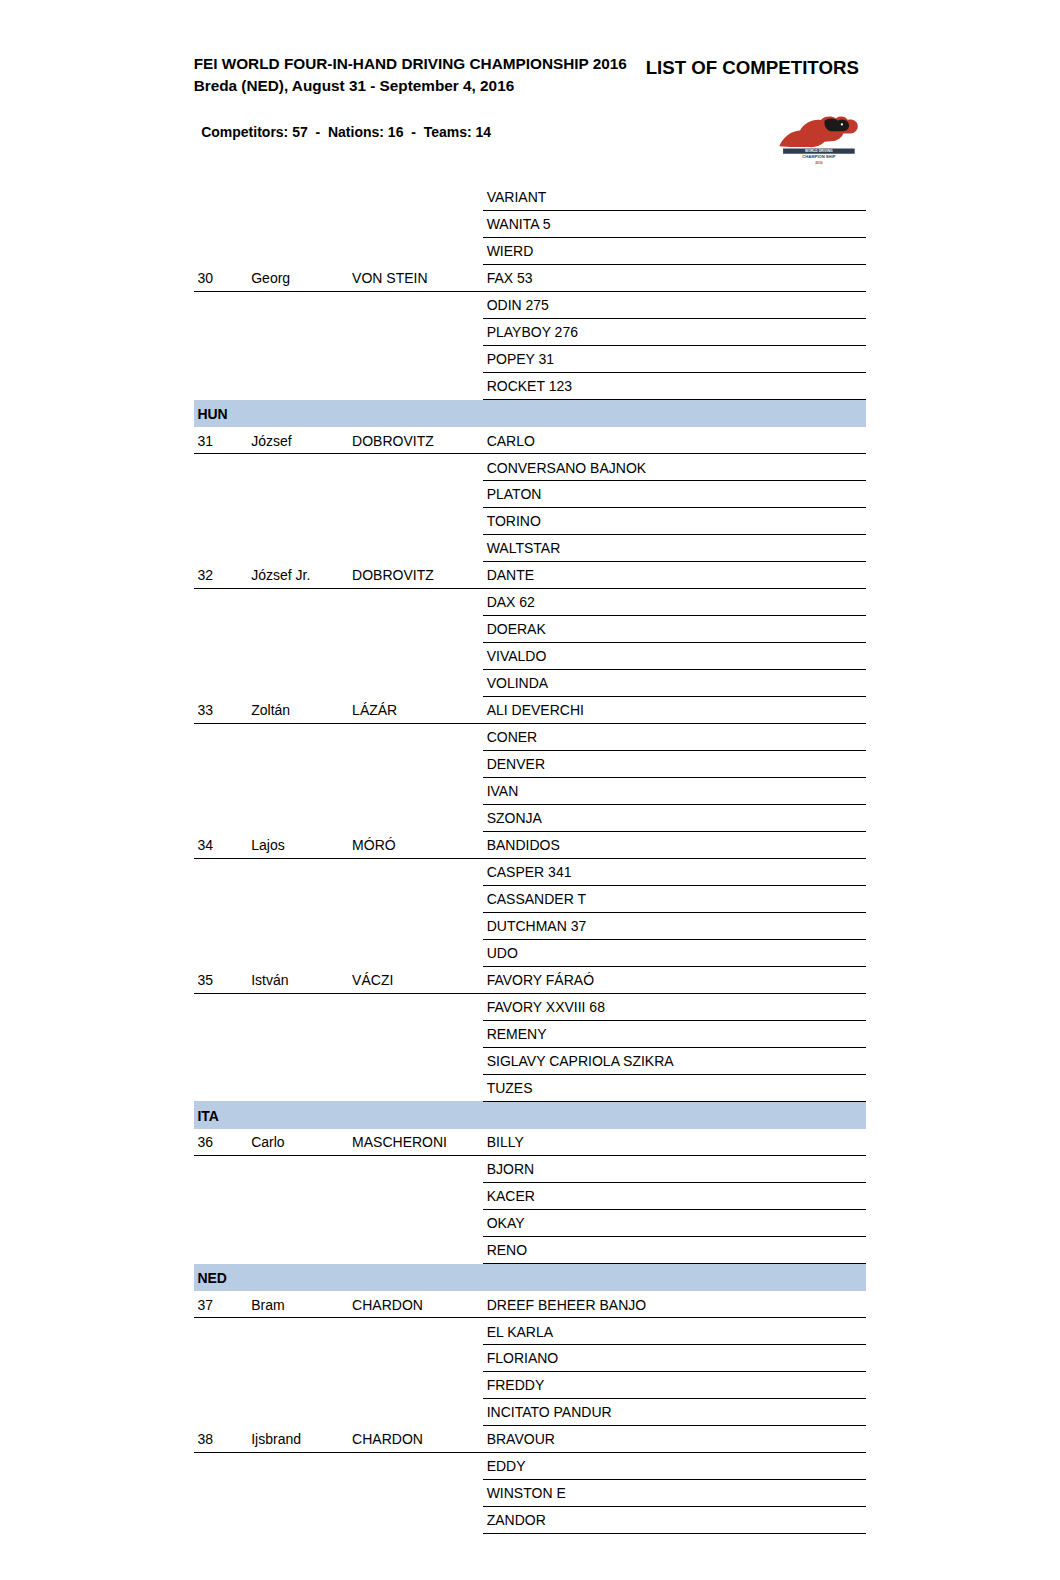FEI WORLD FOUR-IN-HAND DRIVING CHAMPIONSHIP 2016
Breda (NED), August 31 - September 4, 2016
LIST OF COMPETITORS
Competitors: 57 - Nations: 16 - Teams: 14
WORLD DRIVING CHAMPION SHIP 2016
| | | | VARIANT |
| | | | WANITA 5 |
| | | | WIERD |
| 30 | Georg | VON STEIN | FAX 53 |
| | | | ODIN 275 |
| | | | PLAYBOY 276 |
| | | | POPEY 31 |
| | | | ROCKET 123 |
| HUN |
| 31 | József | DOBROVITZ | CARLO |
| | | | CONVERSANO BAJNOK |
| | | | PLATON |
| | | | TORINO |
| | | | WALTSTAR |
| 32 | József Jr. | DOBROVITZ | DANTE |
| | | | DAX 62 |
| | | | DOERAK |
| | | | VIVALDO |
| | | | VOLINDA |
| 33 | Zoltán | LÁZÁR | ALI DEVERCHI |
| | | | CONER |
| | | | DENVER |
| | | | IVAN |
| | | | SZONJA |
| 34 | Lajos | MÓRÓ | BANDIDOS |
| | | | CASPER 341 |
| | | | CASSANDER T |
| | | | DUTCHMAN 37 |
| | | | UDO |
| 35 | István | VÁCZI | FAVORY FÁRAÓ |
| | | | FAVORY XXVIII 68 |
| | | | REMENY |
| | | | SIGLAVY CAPRIOLA SZIKRA |
| | | | TUZES |
| ITA |
| 36 | Carlo | MASCHERONI | BILLY |
| | | | BJORN |
| | | | KACER |
| | | | OKAY |
| | | | RENO |
| NED |
| 37 | Bram | CHARDON | DREEF BEHEER BANJO |
| | | | EL KARLA |
| | | | FLORIANO |
| | | | FREDDY |
| | | | INCITATO PANDUR |
| 38 | Ijsbrand | CHARDON | BRAVOUR |
| | | | EDDY |
| | | | WINSTON E |
| | | | ZANDOR |